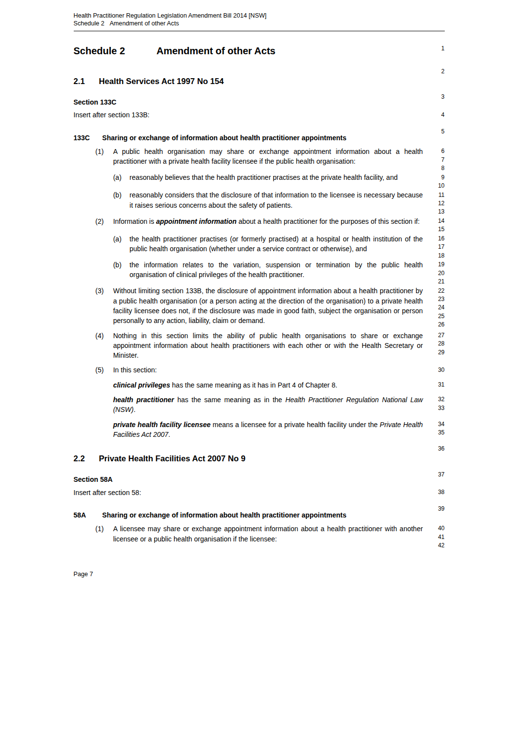Health Practitioner Regulation Legislation Amendment Bill 2014 [NSW]
Schedule 2 Amendment of other Acts
Schedule 2 Amendment of other Acts
1
2.1 Health Services Act 1997 No 154
2
Section 133C
3
Insert after section 133B:
4
133C Sharing or exchange of information about health practitioner appointments
5
(1) A public health organisation may share or exchange appointment information about a health practitioner with a private health facility licensee if the public health organisation:
678
(a) reasonably believes that the health practitioner practises at the private health facility, and
910
(b) reasonably considers that the disclosure of that information to the licensee is necessary because it raises serious concerns about the safety of patients.
111213
(2) Information is appointment information about a health practitioner for the purposes of this section if:
1415
(a) the health practitioner practises (or formerly practised) at a hospital or health institution of the public health organisation (whether under a service contract or otherwise), and
161718
(b) the information relates to the variation, suspension or termination by the public health organisation of clinical privileges of the health practitioner.
192021
(3) Without limiting section 133B, the disclosure of appointment information about a health practitioner by a public health organisation (or a person acting at the direction of the organisation) to a private health facility licensee does not, if the disclosure was made in good faith, subject the organisation or person personally to any action, liability, claim or demand.
2223242526
(4) Nothing in this section limits the ability of public health organisations to share or exchange appointment information about health practitioners with each other or with the Health Secretary or Minister.
272829
(5) In this section:
30
clinical privileges has the same meaning as it has in Part 4 of Chapter 8.
31
health practitioner has the same meaning as in the Health Practitioner Regulation National Law (NSW).
3233
private health facility licensee means a licensee for a private health facility under the Private Health Facilities Act 2007.
3435
2.2 Private Health Facilities Act 2007 No 9
36
Section 58A
37
Insert after section 58:
38
58A Sharing or exchange of information about health practitioner appointments
39
(1) A licensee may share or exchange appointment information about a health practitioner with another licensee or a public health organisation if the licensee:
404142
Page 7